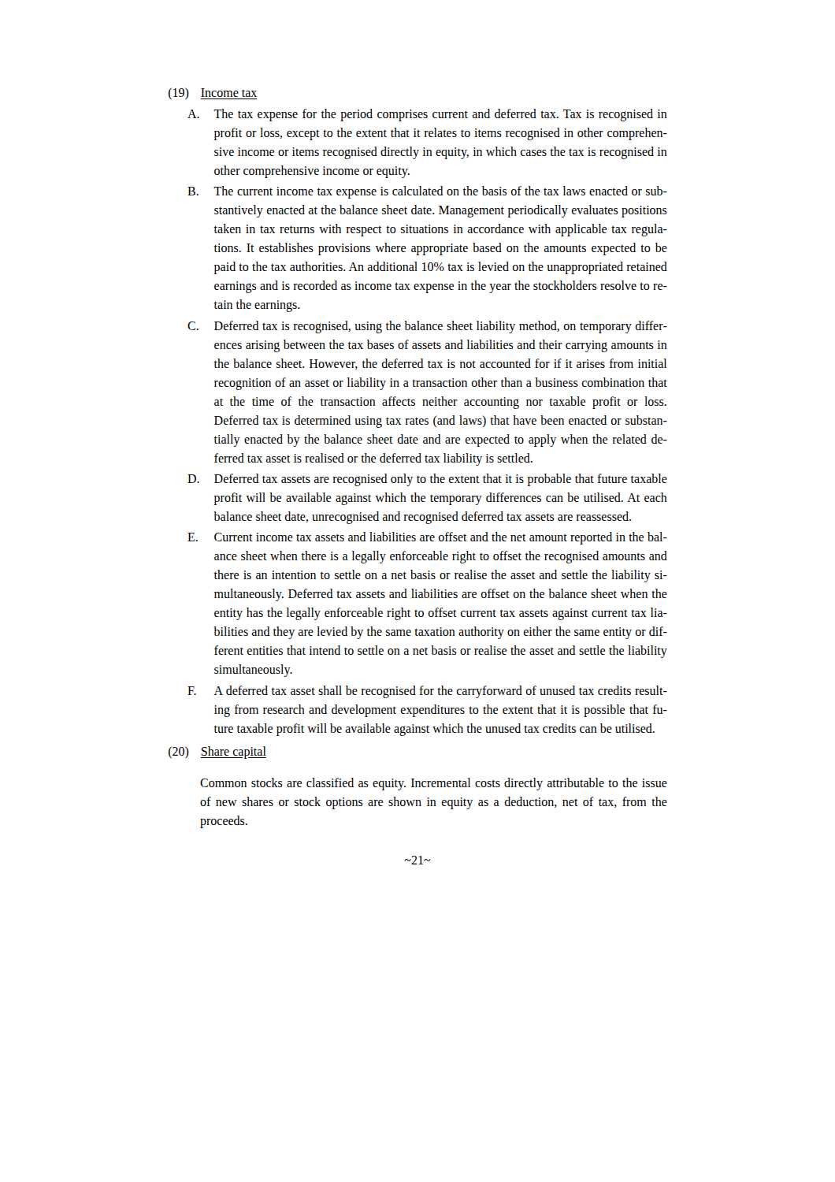(19) Income tax
A. The tax expense for the period comprises current and deferred tax. Tax is recognised in profit or loss, except to the extent that it relates to items recognised in other comprehensive income or items recognised directly in equity, in which cases the tax is recognised in other comprehensive income or equity.
B. The current income tax expense is calculated on the basis of the tax laws enacted or substantively enacted at the balance sheet date. Management periodically evaluates positions taken in tax returns with respect to situations in accordance with applicable tax regulations. It establishes provisions where appropriate based on the amounts expected to be paid to the tax authorities. An additional 10% tax is levied on the unappropriated retained earnings and is recorded as income tax expense in the year the stockholders resolve to retain the earnings.
C. Deferred tax is recognised, using the balance sheet liability method, on temporary differences arising between the tax bases of assets and liabilities and their carrying amounts in the balance sheet. However, the deferred tax is not accounted for if it arises from initial recognition of an asset or liability in a transaction other than a business combination that at the time of the transaction affects neither accounting nor taxable profit or loss. Deferred tax is determined using tax rates (and laws) that have been enacted or substantially enacted by the balance sheet date and are expected to apply when the related deferred tax asset is realised or the deferred tax liability is settled.
D. Deferred tax assets are recognised only to the extent that it is probable that future taxable profit will be available against which the temporary differences can be utilised. At each balance sheet date, unrecognised and recognised deferred tax assets are reassessed.
E. Current income tax assets and liabilities are offset and the net amount reported in the balance sheet when there is a legally enforceable right to offset the recognised amounts and there is an intention to settle on a net basis or realise the asset and settle the liability simultaneously. Deferred tax assets and liabilities are offset on the balance sheet when the entity has the legally enforceable right to offset current tax assets against current tax liabilities and they are levied by the same taxation authority on either the same entity or different entities that intend to settle on a net basis or realise the asset and settle the liability simultaneously.
F. A deferred tax asset shall be recognised for the carryforward of unused tax credits resulting from research and development expenditures to the extent that it is possible that future taxable profit will be available against which the unused tax credits can be utilised.
(20) Share capital
Common stocks are classified as equity. Incremental costs directly attributable to the issue of new shares or stock options are shown in equity as a deduction, net of tax, from the proceeds.
~21~